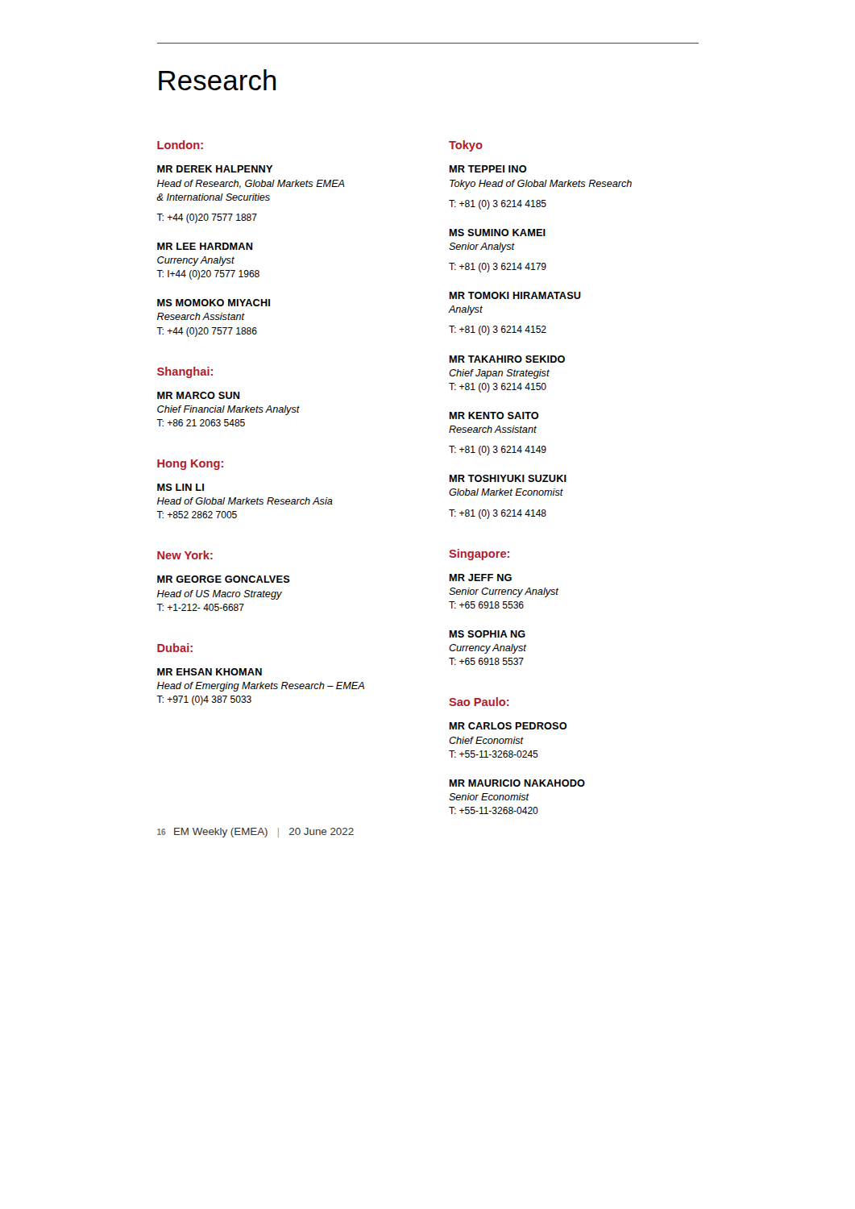Research
London:
MR DEREK HALPENNY
Head of Research, Global Markets EMEA
& International Securities
T: +44 (0)20 7577 1887
MR LEE HARDMAN
Currency Analyst
T: I+44 (0)20 7577 1968
MS MOMOKO MIYACHI
Research Assistant
T: +44 (0)20 7577 1886
Shanghai:
MR MARCO SUN
Chief Financial Markets Analyst
T: +86 21 2063 5485
Hong Kong:
MS LIN LI
Head of Global Markets Research Asia
T: +852 2862 7005
New York:
MR GEORGE GONCALVES
Head of US Macro Strategy
T: +1-212- 405-6687
Dubai:
MR EHSAN KHOMAN
Head of Emerging Markets Research – EMEA
T: +971 (0)4 387 5033
Tokyo
MR TEPPEI INO
Tokyo Head of Global Markets Research
T: +81 (0) 3 6214 4185
MS SUMINO KAMEI
Senior Analyst
T: +81 (0) 3 6214 4179
MR TOMOKI HIRAMATASU
Analyst
T: +81 (0) 3 6214 4152
MR TAKAHIRO SEKIDO
Chief Japan Strategist
T: +81 (0) 3 6214 4150
MR KENTO SAITO
Research Assistant
T: +81 (0) 3 6214 4149
MR TOSHIYUKI SUZUKI
Global Market Economist
T: +81 (0) 3 6214 4148
Singapore:
MR JEFF NG
Senior Currency Analyst
T: +65 6918 5536
MS SOPHIA NG
Currency Analyst
T: +65 6918 5537
Sao Paulo:
MR CARLOS PEDROSO
Chief Economist
T: +55-11-3268-0245
MR MAURICIO NAKAHODO
Senior Economist
T: +55-11-3268-0420
16 EM Weekly (EMEA) | 20 June 2022